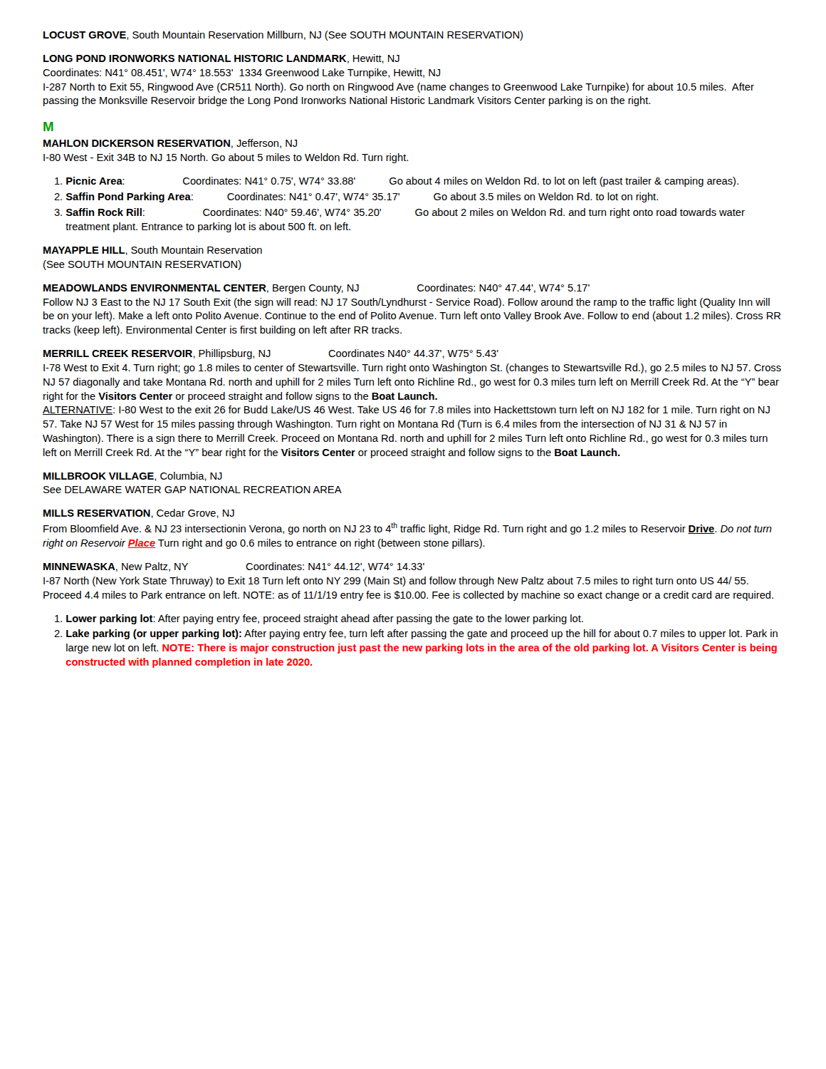LOCUST GROVE, South Mountain Reservation Millburn, NJ (See SOUTH MOUNTAIN RESERVATION)
LONG POND IRONWORKS NATIONAL HISTORIC LANDMARK, Hewitt, NJ
Coordinates: N41° 08.451', W74° 18.553' 1334 Greenwood Lake Turnpike, Hewitt, NJ
I-287 North to Exit 55, Ringwood Ave (CR511 North). Go north on Ringwood Ave (name changes to Greenwood Lake Turnpike) for about 10.5 miles. After passing the Monksville Reservoir bridge the Long Pond Ironworks National Historic Landmark Visitors Center parking is on the right.
M
MAHLON DICKERSON RESERVATION, Jefferson, NJ
I-80 West - Exit 34B to NJ 15 North. Go about 5 miles to Weldon Rd. Turn right.
Picnic Area: Coordinates: N41° 0.75', W74° 33.88' Go about 4 miles on Weldon Rd. to lot on left (past trailer & camping areas).
Saffin Pond Parking Area: Coordinates: N41° 0.47', W74° 35.17' Go about 3.5 miles on Weldon Rd. to lot on right.
Saffin Rock Rill: Coordinates: N40° 59.46', W74° 35.20' Go about 2 miles on Weldon Rd. and turn right onto road towards water treatment plant. Entrance to parking lot is about 500 ft. on left.
MAYAPPLE HILL, South Mountain Reservation
(See SOUTH MOUNTAIN RESERVATION)
MEADOWLANDS ENVIRONMENTAL CENTER, Bergen County, NJ Coordinates: N40° 47.44', W74° 5.17'
Follow NJ 3 East to the NJ 17 South Exit (the sign will read: NJ 17 South/Lyndhurst - Service Road). Follow around the ramp to the traffic light (Quality Inn will be on your left). Make a left onto Polito Avenue. Continue to the end of Polito Avenue. Turn left onto Valley Brook Ave. Follow to end (about 1.2 miles). Cross RR tracks (keep left). Environmental Center is first building on left after RR tracks.
MERRILL CREEK RESERVOIR, Phillipsburg, NJ Coordinates N40° 44.37', W75° 5.43'
I-78 West to Exit 4. Turn right; go 1.8 miles to center of Stewartsville. Turn right onto Washington St. (changes to Stewartsville Rd.), go 2.5 miles to NJ 57. Cross NJ 57 diagonally and take Montana Rd. north and uphill for 2 miles Turn left onto Richline Rd., go west for 0.3 miles turn left on Merrill Creek Rd. At the “Y” bear right for the Visitors Center or proceed straight and follow signs to the Boat Launch.
ALTERNATIVE: I-80 West to the exit 26 for Budd Lake/US 46 West. Take US 46 for 7.8 miles into Hackettstown turn left on NJ 182 for 1 mile. Turn right on NJ 57. Take NJ 57 West for 15 miles passing through Washington. Turn right on Montana Rd (Turn is 6.4 miles from the intersection of NJ 31 & NJ 57 in Washington). There is a sign there to Merrill Creek. Proceed on Montana Rd. north and uphill for 2 miles Turn left onto Richline Rd., go west for 0.3 miles turn left on Merrill Creek Rd. At the “Y” bear right for the Visitors Center or proceed straight and follow signs to the Boat Launch.
MILLBROOK VILLAGE, Columbia, NJ
See DELAWARE WATER GAP NATIONAL RECREATION AREA
MILLS RESERVATION, Cedar Grove, NJ
From Bloomfield Ave. & NJ 23 intersectionin Verona, go north on NJ 23 to 4th traffic light, Ridge Rd. Turn right and go 1.2 miles to Reservoir Drive. Do not turn right on Reservoir Place Turn right and go 0.6 miles to entrance on right (between stone pillars).
MINNEWASKA, New Paltz, NY Coordinates: N41° 44.12', W74° 14.33'
I-87 North (New York State Thruway) to Exit 18 Turn left onto NY 299 (Main St) and follow through New Paltz about 7.5 miles to right turn onto US 44/ 55. Proceed 4.4 miles to Park entrance on left. NOTE: as of 11/1/19 entry fee is $10.00. Fee is collected by machine so exact change or a credit card are required.
Lower parking lot: After paying entry fee, proceed straight ahead after passing the gate to the lower parking lot.
Lake parking (or upper parking lot): After paying entry fee, turn left after passing the gate and proceed up the hill for about 0.7 miles to upper lot. Park in large new lot on left. NOTE: There is major construction just past the new parking lots in the area of the old parking lot. A Visitors Center is being constructed with planned completion in late 2020.